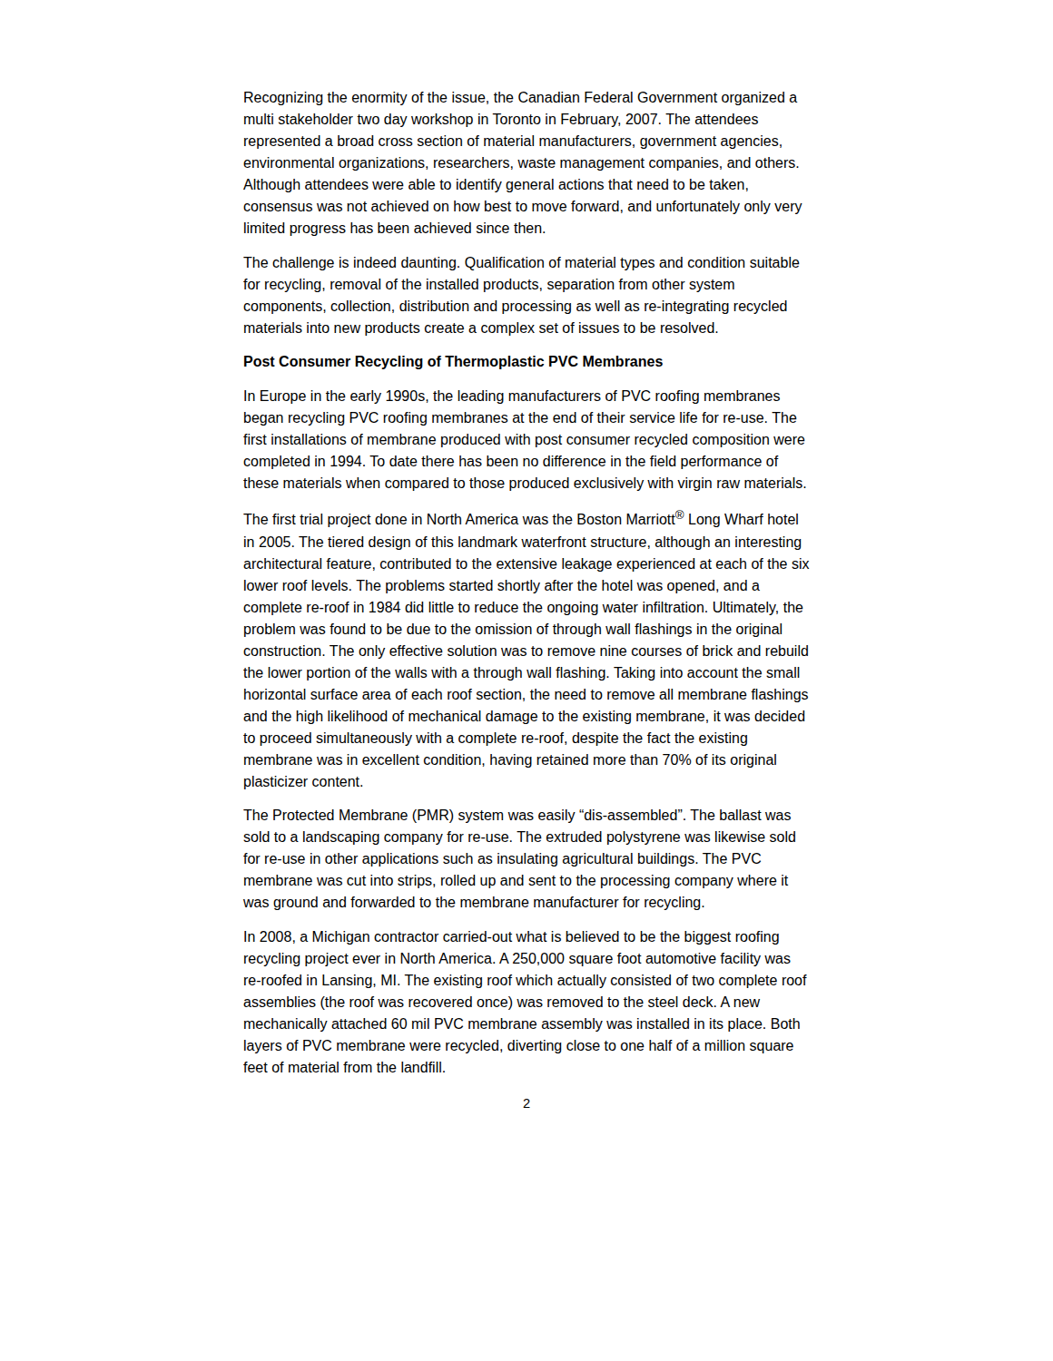Recognizing the enormity of the issue, the Canadian Federal Government organized a multi stakeholder two day workshop in Toronto in February, 2007. The attendees represented a broad cross section of material manufacturers, government agencies, environmental organizations, researchers, waste management companies, and others. Although attendees were able to identify general actions that need to be taken, consensus was not achieved on how best to move forward, and unfortunately only very limited progress has been achieved since then.
The challenge is indeed daunting. Qualification of material types and condition suitable for recycling, removal of the installed products, separation from other system components, collection, distribution and processing as well as re-integrating recycled materials into new products create a complex set of issues to be resolved.
Post Consumer Recycling of Thermoplastic PVC Membranes
In Europe in the early 1990s, the leading manufacturers of PVC roofing membranes began recycling PVC roofing membranes at the end of their service life for re-use. The first installations of membrane produced with post consumer recycled composition were completed in 1994. To date there has been no difference in the field performance of these materials when compared to those produced exclusively with virgin raw materials.
The first trial project done in North America was the Boston Marriott® Long Wharf hotel in 2005. The tiered design of this landmark waterfront structure, although an interesting architectural feature, contributed to the extensive leakage experienced at each of the six lower roof levels. The problems started shortly after the hotel was opened, and a complete re-roof in 1984 did little to reduce the ongoing water infiltration. Ultimately, the problem was found to be due to the omission of through wall flashings in the original construction. The only effective solution was to remove nine courses of brick and rebuild the lower portion of the walls with a through wall flashing. Taking into account the small horizontal surface area of each roof section, the need to remove all membrane flashings and the high likelihood of mechanical damage to the existing membrane, it was decided to proceed simultaneously with a complete re-roof, despite the fact the existing membrane was in excellent condition, having retained more than 70% of its original plasticizer content.
The Protected Membrane (PMR) system was easily “dis-assembled”. The ballast was sold to a landscaping company for re-use. The extruded polystyrene was likewise sold for re-use in other applications such as insulating agricultural buildings. The PVC membrane was cut into strips, rolled up and sent to the processing company where it was ground and forwarded to the membrane manufacturer for recycling.
In 2008, a Michigan contractor carried-out what is believed to be the biggest roofing recycling project ever in North America. A 250,000 square foot automotive facility was re-roofed in Lansing, MI. The existing roof which actually consisted of two complete roof assemblies (the roof was recovered once) was removed to the steel deck. A new mechanically attached 60 mil PVC membrane assembly was installed in its place. Both layers of PVC membrane were recycled, diverting close to one half of a million square feet of material from the landfill.
2